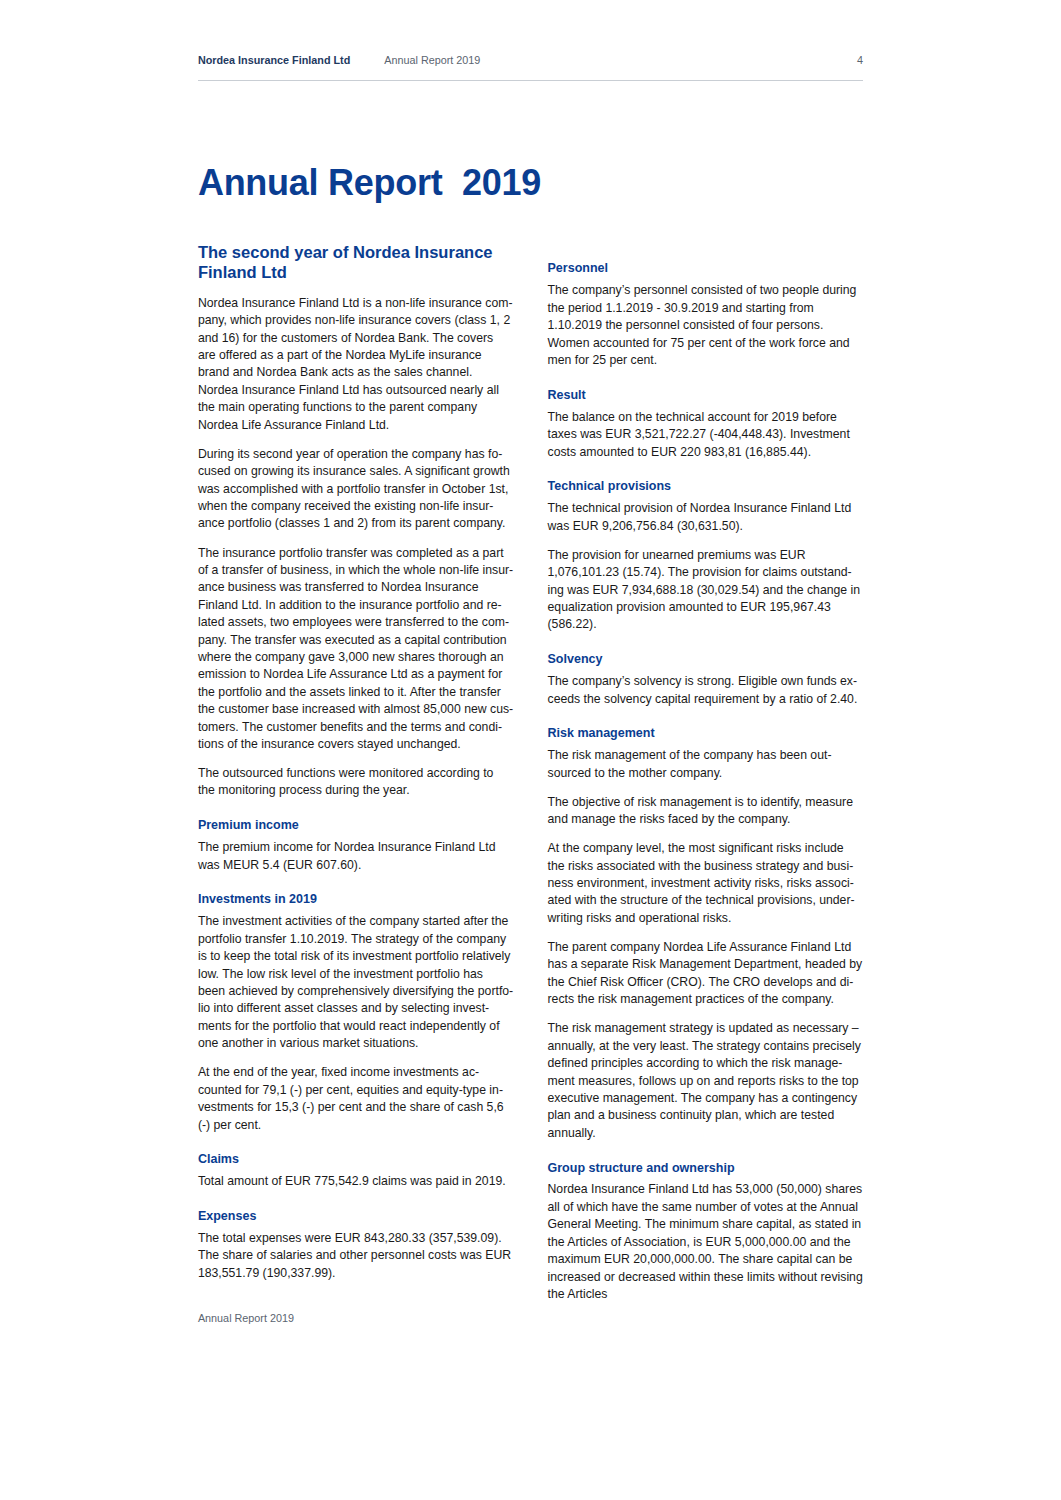Nordea Insurance Finland Ltd Annual Report 2019 4
Annual Report 2019
The second year of Nordea Insurance Finland Ltd
Nordea Insurance Finland Ltd is a non-life insurance company, which provides non-life insurance covers (class 1, 2 and 16) for the customers of Nordea Bank. The covers are offered as a part of the Nordea MyLife insurance brand and Nordea Bank acts as the sales channel. Nordea Insurance Finland Ltd has outsourced nearly all the main operating functions to the parent company Nordea Life Assurance Finland Ltd.
During its second year of operation the company has focused on growing its insurance sales. A significant growth was accomplished with a portfolio transfer in October 1st, when the company received the existing non-life insurance portfolio (classes 1 and 2) from its parent company.
The insurance portfolio transfer was completed as a part of a transfer of business, in which the whole non-life insurance business was transferred to Nordea Insurance Finland Ltd. In addition to the insurance portfolio and related assets, two employees were transferred to the company. The transfer was executed as a capital contribution where the company gave 3,000 new shares thorough an emission to Nordea Life Assurance Ltd as a payment for the portfolio and the assets linked to it. After the transfer the customer base increased with almost 85,000 new customers. The customer benefits and the terms and conditions of the insurance covers stayed unchanged.
The outsourced functions were monitored according to the monitoring process during the year.
Premium income
The premium income for Nordea Insurance Finland Ltd was MEUR 5.4 (EUR 607.60).
Investments in 2019
The investment activities of the company started after the portfolio transfer 1.10.2019. The strategy of the company is to keep the total risk of its investment portfolio relatively low. The low risk level of the investment portfolio has been achieved by comprehensively diversifying the portfolio into different asset classes and by selecting investments for the portfolio that would react independently of one another in various market situations.
At the end of the year, fixed income investments accounted for 79,1 (-) per cent, equities and equity-type investments for 15,3 (-) per cent and the share of cash 5,6 (-) per cent.
Claims
Total amount of EUR 775,542.9 claims was paid in 2019.
Expenses
The total expenses were EUR 843,280.33 (357,539.09). The share of salaries and other personnel costs was EUR 183,551.79 (190,337.99).
Personnel
The company’s personnel consisted of two people during the period 1.1.2019 - 30.9.2019 and starting from 1.10.2019 the personnel consisted of four persons. Women accounted for 75 per cent of the work force and men for 25 per cent.
Result
The balance on the technical account for 2019 before taxes was EUR 3,521,722.27 (-404,448.43). Investment costs amounted to EUR 220 983,81 (16,885.44).
Technical provisions
The technical provision of Nordea Insurance Finland Ltd was EUR 9,206,756.84 (30,631.50).
The provision for unearned premiums was EUR 1,076,101.23 (15.74). The provision for claims outstanding was EUR 7,934,688.18 (30,029.54) and the change in equalization provision amounted to EUR 195,967.43 (586.22).
Solvency
The company’s solvency is strong. Eligible own funds exceeds the solvency capital requirement by a ratio of 2.40.
Risk management
The risk management of the company has been outsourced to the mother company.
The objective of risk management is to identify, measure and manage the risks faced by the company.
At the company level, the most significant risks include the risks associated with the business strategy and business environment, investment activity risks, risks associated with the structure of the technical provisions, underwriting risks and operational risks.
The parent company Nordea Life Assurance Finland Ltd has a separate Risk Management Department, headed by the Chief Risk Officer (CRO). The CRO develops and directs the risk management practices of the company.
The risk management strategy is updated as necessary – annually, at the very least. The strategy contains precisely defined principles according to which the risk management measures, follows up on and reports risks to the top executive management. The company has a contingency plan and a business continuity plan, which are tested annually.
Group structure and ownership
Nordea Insurance Finland Ltd has 53,000 (50,000) shares all of which have the same number of votes at the Annual General Meeting. The minimum share capital, as stated in the Articles of Association, is EUR 5,000,000.00 and the maximum EUR 20,000,000.00. The share capital can be increased or decreased within these limits without revising the Articles
Annual Report 2019